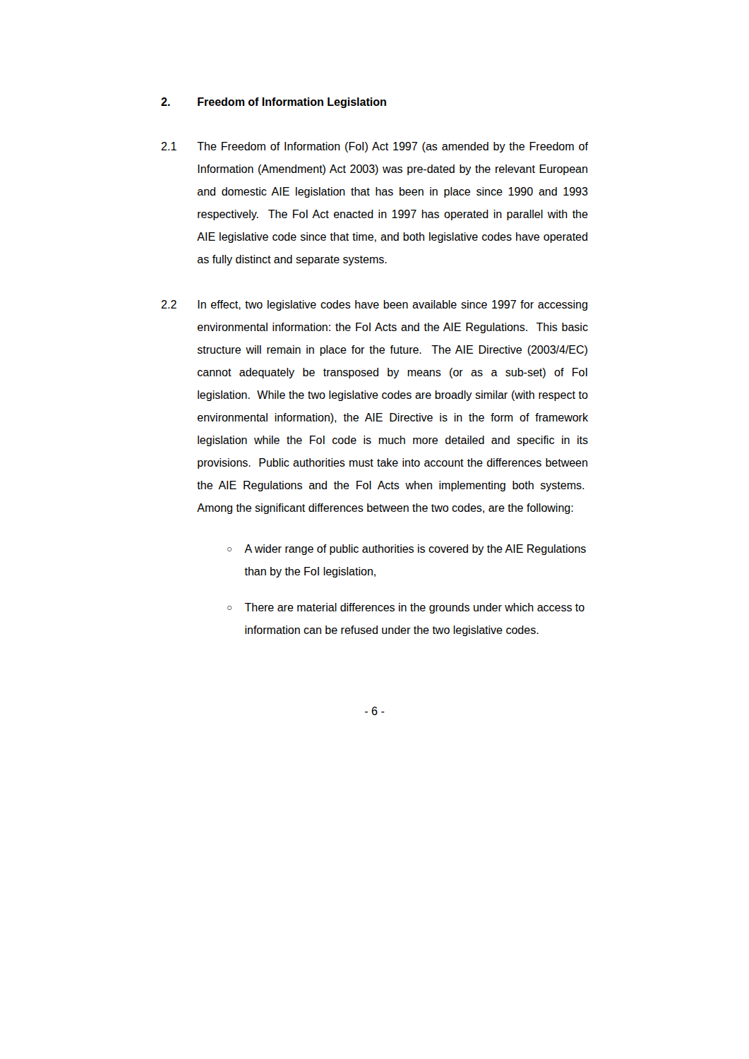2. Freedom of Information Legislation
2.1
The Freedom of Information (FoI) Act 1997 (as amended by the Freedom of Information (Amendment) Act 2003) was pre-dated by the relevant European and domestic AIE legislation that has been in place since 1990 and 1993 respectively. The FoI Act enacted in 1997 has operated in parallel with the AIE legislative code since that time, and both legislative codes have operated as fully distinct and separate systems.
2.2
In effect, two legislative codes have been available since 1997 for accessing environmental information: the FoI Acts and the AIE Regulations. This basic structure will remain in place for the future. The AIE Directive (2003/4/EC) cannot adequately be transposed by means (or as a sub-set) of FoI legislation. While the two legislative codes are broadly similar (with respect to environmental information), the AIE Directive is in the form of framework legislation while the FoI code is much more detailed and specific in its provisions. Public authorities must take into account the differences between the AIE Regulations and the FoI Acts when implementing both systems. Among the significant differences between the two codes, are the following:
A wider range of public authorities is covered by the AIE Regulations than by the FoI legislation,
There are material differences in the grounds under which access to information can be refused under the two legislative codes.
- 6 -